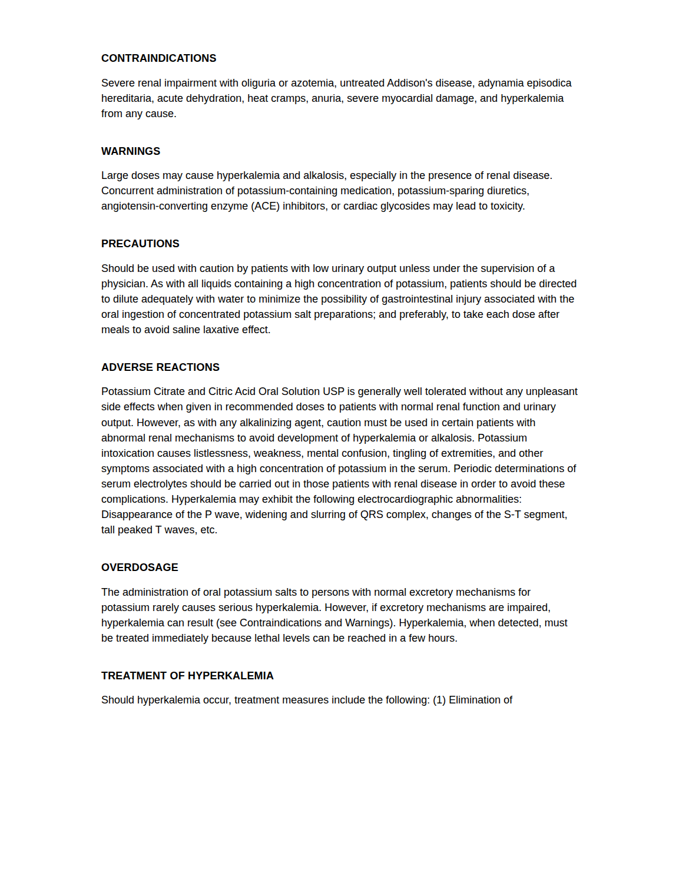CONTRAINDICATIONS
Severe renal impairment with oliguria or azotemia, untreated Addison's disease, adynamia episodica hereditaria, acute dehydration, heat cramps, anuria, severe myocardial damage, and hyperkalemia from any cause.
WARNINGS
Large doses may cause hyperkalemia and alkalosis, especially in the presence of renal disease. Concurrent administration of potassium-containing medication, potassium-sparing diuretics, angiotensin-converting enzyme (ACE) inhibitors, or cardiac glycosides may lead to toxicity.
PRECAUTIONS
Should be used with caution by patients with low urinary output unless under the supervision of a physician. As with all liquids containing a high concentration of potassium, patients should be directed to dilute adequately with water to minimize the possibility of gastrointestinal injury associated with the oral ingestion of concentrated potassium salt preparations; and preferably, to take each dose after meals to avoid saline laxative effect.
ADVERSE REACTIONS
Potassium Citrate and Citric Acid Oral Solution USP is generally well tolerated without any unpleasant side effects when given in recommended doses to patients with normal renal function and urinary output. However, as with any alkalinizing agent, caution must be used in certain patients with abnormal renal mechanisms to avoid development of hyperkalemia or alkalosis. Potassium intoxication causes listlessness, weakness, mental confusion, tingling of extremities, and other symptoms associated with a high concentration of potassium in the serum. Periodic determinations of serum electrolytes should be carried out in those patients with renal disease in order to avoid these complications. Hyperkalemia may exhibit the following electrocardiographic abnormalities: Disappearance of the P wave, widening and slurring of QRS complex, changes of the S-T segment, tall peaked T waves, etc.
OVERDOSAGE
The administration of oral potassium salts to persons with normal excretory mechanisms for potassium rarely causes serious hyperkalemia. However, if excretory mechanisms are impaired, hyperkalemia can result (see Contraindications and Warnings). Hyperkalemia, when detected, must be treated immediately because lethal levels can be reached in a few hours.
TREATMENT OF HYPERKALEMIA
Should hyperkalemia occur, treatment measures include the following: (1) Elimination of